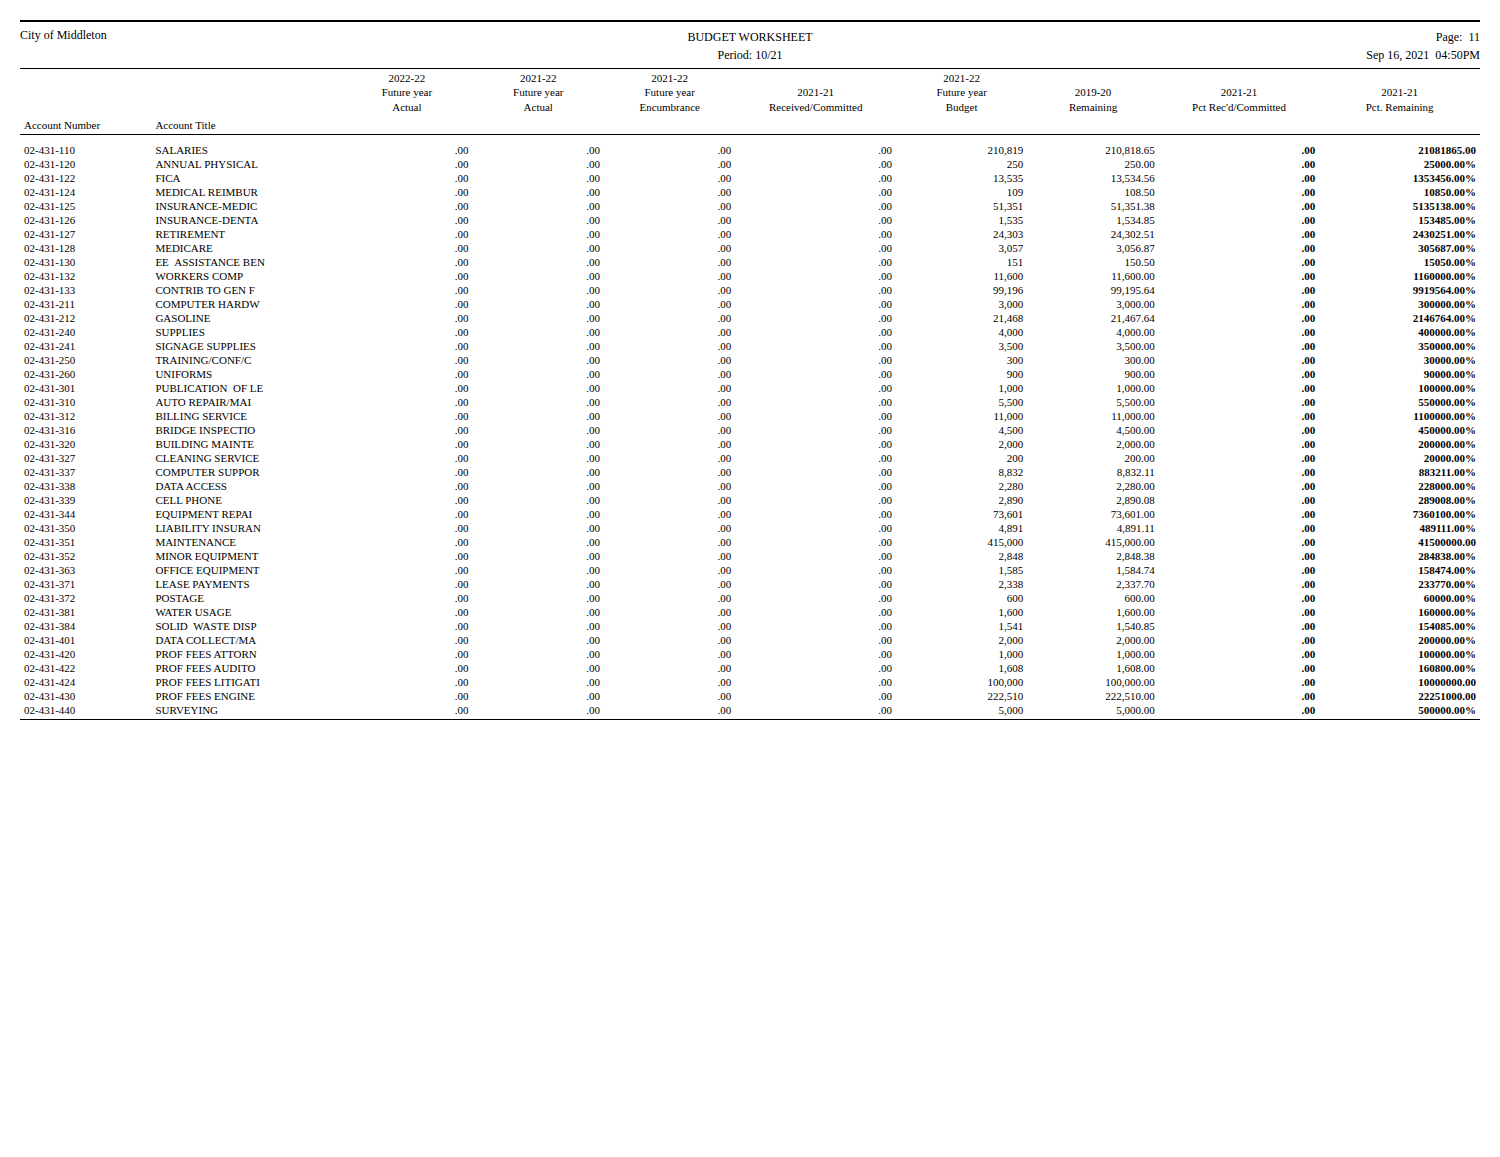City of Middleton
BUDGET WORKSHEET
Period: 10/21
Page: 11
Sep 16, 2021 04:50PM
| | | 2022-22 Future year Actual | 2021-22 Future year Actual | 2021-22 Future year Encumbrance | 2021-21 Received/Committed | 2021-22 Future year Budget | 2019-20 Remaining | 2021-21 Pct Rec'd/Committed | 2021-21 Pct. Remaining |
| --- | --- | --- | --- | --- | --- | --- | --- | --- | --- |
| Account Number | Account Title | |
| 02-431-110 | SALARIES | .00 | .00 | .00 | .00 | 210,819 | 210,818.65 | .00 | 21081865.00 |
| 02-431-120 | ANNUAL PHYSICAL | .00 | .00 | .00 | .00 | 250 | 250.00 | .00 | 25000.00% |
| 02-431-122 | FICA | .00 | .00 | .00 | .00 | 13,535 | 13,534.56 | .00 | 1353456.00% |
| 02-431-124 | MEDICAL REIMBUR | .00 | .00 | .00 | .00 | 109 | 108.50 | .00 | 10850.00% |
| 02-431-125 | INSURANCE-MEDIC | .00 | .00 | .00 | .00 | 51,351 | 51,351.38 | .00 | 5135138.00% |
| 02-431-126 | INSURANCE-DENTA | .00 | .00 | .00 | .00 | 1,535 | 1,534.85 | .00 | 153485.00% |
| 02-431-127 | RETIREMENT | .00 | .00 | .00 | .00 | 24,303 | 24,302.51 | .00 | 2430251.00% |
| 02-431-128 | MEDICARE | .00 | .00 | .00 | .00 | 3,057 | 3,056.87 | .00 | 305687.00% |
| 02-431-130 | EE ASSISTANCE BEN | .00 | .00 | .00 | .00 | 151 | 150.50 | .00 | 15050.00% |
| 02-431-132 | WORKERS COMP | .00 | .00 | .00 | .00 | 11,600 | 11,600.00 | .00 | 1160000.00% |
| 02-431-133 | CONTRIB TO GEN F | .00 | .00 | .00 | .00 | 99,196 | 99,195.64 | .00 | 9919564.00% |
| 02-431-211 | COMPUTER HARDW | .00 | .00 | .00 | .00 | 3,000 | 3,000.00 | .00 | 300000.00% |
| 02-431-212 | GASOLINE | .00 | .00 | .00 | .00 | 21,468 | 21,467.64 | .00 | 2146764.00% |
| 02-431-240 | SUPPLIES | .00 | .00 | .00 | .00 | 4,000 | 4,000.00 | .00 | 400000.00% |
| 02-431-241 | SIGNAGE SUPPLIES | .00 | .00 | .00 | .00 | 3,500 | 3,500.00 | .00 | 350000.00% |
| 02-431-250 | TRAINING/CONF/C | .00 | .00 | .00 | .00 | 300 | 300.00 | .00 | 30000.00% |
| 02-431-260 | UNIFORMS | .00 | .00 | .00 | .00 | 900 | 900.00 | .00 | 90000.00% |
| 02-431-301 | PUBLICATION OF LE | .00 | .00 | .00 | .00 | 1,000 | 1,000.00 | .00 | 100000.00% |
| 02-431-310 | AUTO REPAIR/MAI | .00 | .00 | .00 | .00 | 5,500 | 5,500.00 | .00 | 550000.00% |
| 02-431-312 | BILLING SERVICE | .00 | .00 | .00 | .00 | 11,000 | 11,000.00 | .00 | 1100000.00% |
| 02-431-316 | BRIDGE INSPECTIO | .00 | .00 | .00 | .00 | 4,500 | 4,500.00 | .00 | 450000.00% |
| 02-431-320 | BUILDING MAINTE | .00 | .00 | .00 | .00 | 2,000 | 2,000.00 | .00 | 200000.00% |
| 02-431-327 | CLEANING SERVICE | .00 | .00 | .00 | .00 | 200 | 200.00 | .00 | 20000.00% |
| 02-431-337 | COMPUTER SUPPOR | .00 | .00 | .00 | .00 | 8,832 | 8,832.11 | .00 | 883211.00% |
| 02-431-338 | DATA ACCESS | .00 | .00 | .00 | .00 | 2,280 | 2,280.00 | .00 | 228000.00% |
| 02-431-339 | CELL PHONE | .00 | .00 | .00 | .00 | 2,890 | 2,890.08 | .00 | 289008.00% |
| 02-431-344 | EQUIPMENT REPAI | .00 | .00 | .00 | .00 | 73,601 | 73,601.00 | .00 | 7360100.00% |
| 02-431-350 | LIABILITY INSURAN | .00 | .00 | .00 | .00 | 4,891 | 4,891.11 | .00 | 489111.00% |
| 02-431-351 | MAINTENANCE | .00 | .00 | .00 | .00 | 415,000 | 415,000.00 | .00 | 41500000.00 |
| 02-431-352 | MINOR EQUIPMENT | .00 | .00 | .00 | .00 | 2,848 | 2,848.38 | .00 | 284838.00% |
| 02-431-363 | OFFICE EQUIPMENT | .00 | .00 | .00 | .00 | 1,585 | 1,584.74 | .00 | 158474.00% |
| 02-431-371 | LEASE PAYMENTS | .00 | .00 | .00 | .00 | 2,338 | 2,337.70 | .00 | 233770.00% |
| 02-431-372 | POSTAGE | .00 | .00 | .00 | .00 | 600 | 600.00 | .00 | 60000.00% |
| 02-431-381 | WATER USAGE | .00 | .00 | .00 | .00 | 1,600 | 1,600.00 | .00 | 160000.00% |
| 02-431-384 | SOLID WASTE DISP | .00 | .00 | .00 | .00 | 1,541 | 1,540.85 | .00 | 154085.00% |
| 02-431-401 | DATA COLLECT/MA | .00 | .00 | .00 | .00 | 2,000 | 2,000.00 | .00 | 200000.00% |
| 02-431-420 | PROF FEES ATTORN | .00 | .00 | .00 | .00 | 1,000 | 1,000.00 | .00 | 100000.00% |
| 02-431-422 | PROF FEES AUDITO | .00 | .00 | .00 | .00 | 1,608 | 1,608.00 | .00 | 160800.00% |
| 02-431-424 | PROF FEES LITIGATI | .00 | .00 | .00 | .00 | 100,000 | 100,000.00 | .00 | 10000000.00 |
| 02-431-430 | PROF FEES ENGINE | .00 | .00 | .00 | .00 | 222,510 | 222,510.00 | .00 | 22251000.00 |
| 02-431-440 | SURVEYING | .00 | .00 | .00 | .00 | 5,000 | 5,000.00 | .00 | 500000.00% |